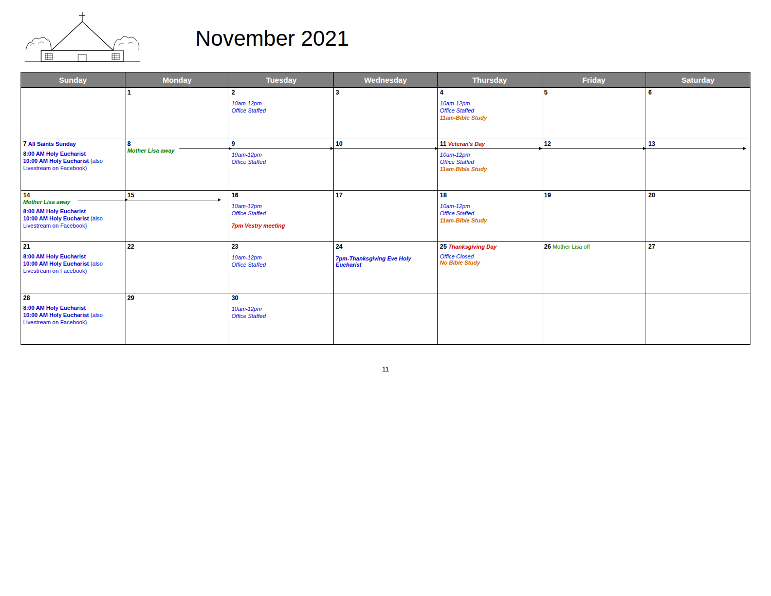November 2021
| Sunday | Monday | Tuesday | Wednesday | Thursday | Friday | Saturday |
| --- | --- | --- | --- | --- | --- | --- |
| | 1 | 2 10am-12pm Office Staffed | 3 | 4 10am-12pm Office Staffed 11am-Bible Study | 5 | 6 |
| 7 All Saints Sunday 8:00 AM Holy Eucharist 10:00 AM Holy Eucharist (also Livestream on Facebook) | 8 Mother Lisa away | 9 10am-12pm Office Staffed | 10 | 11 Veteran's Day 10am-12pm Office Staffed 11am-Bible Study | 12 | 13 |
| 14 Mother Lisa away 8:00 AM Holy Eucharist 10:00 AM Holy Eucharist (also Livestream on Facebook) | 15 | 16 10am-12pm Office Staffed 7pm Vestry meeting | 17 | 18 10am-12pm Office Staffed 11am-Bible Study | 19 | 20 |
| 21 8:00 AM Holy Eucharist 10:00 AM Holy Eucharist (also Livestream on Facebook) | 22 | 23 10am-12pm Office Staffed | 24 7pm-Thanksgiving Eve Holy Eucharist | 25 Thanksgiving Day Office Closed No Bible Study | 26 Mother Lisa off | 27 |
| 28 8:00 AM Holy Eucharist 10:00 AM Holy Eucharist (also Livestream on Facebook) | 29 | 30 10am-12pm Office Staffed | | | | |
11